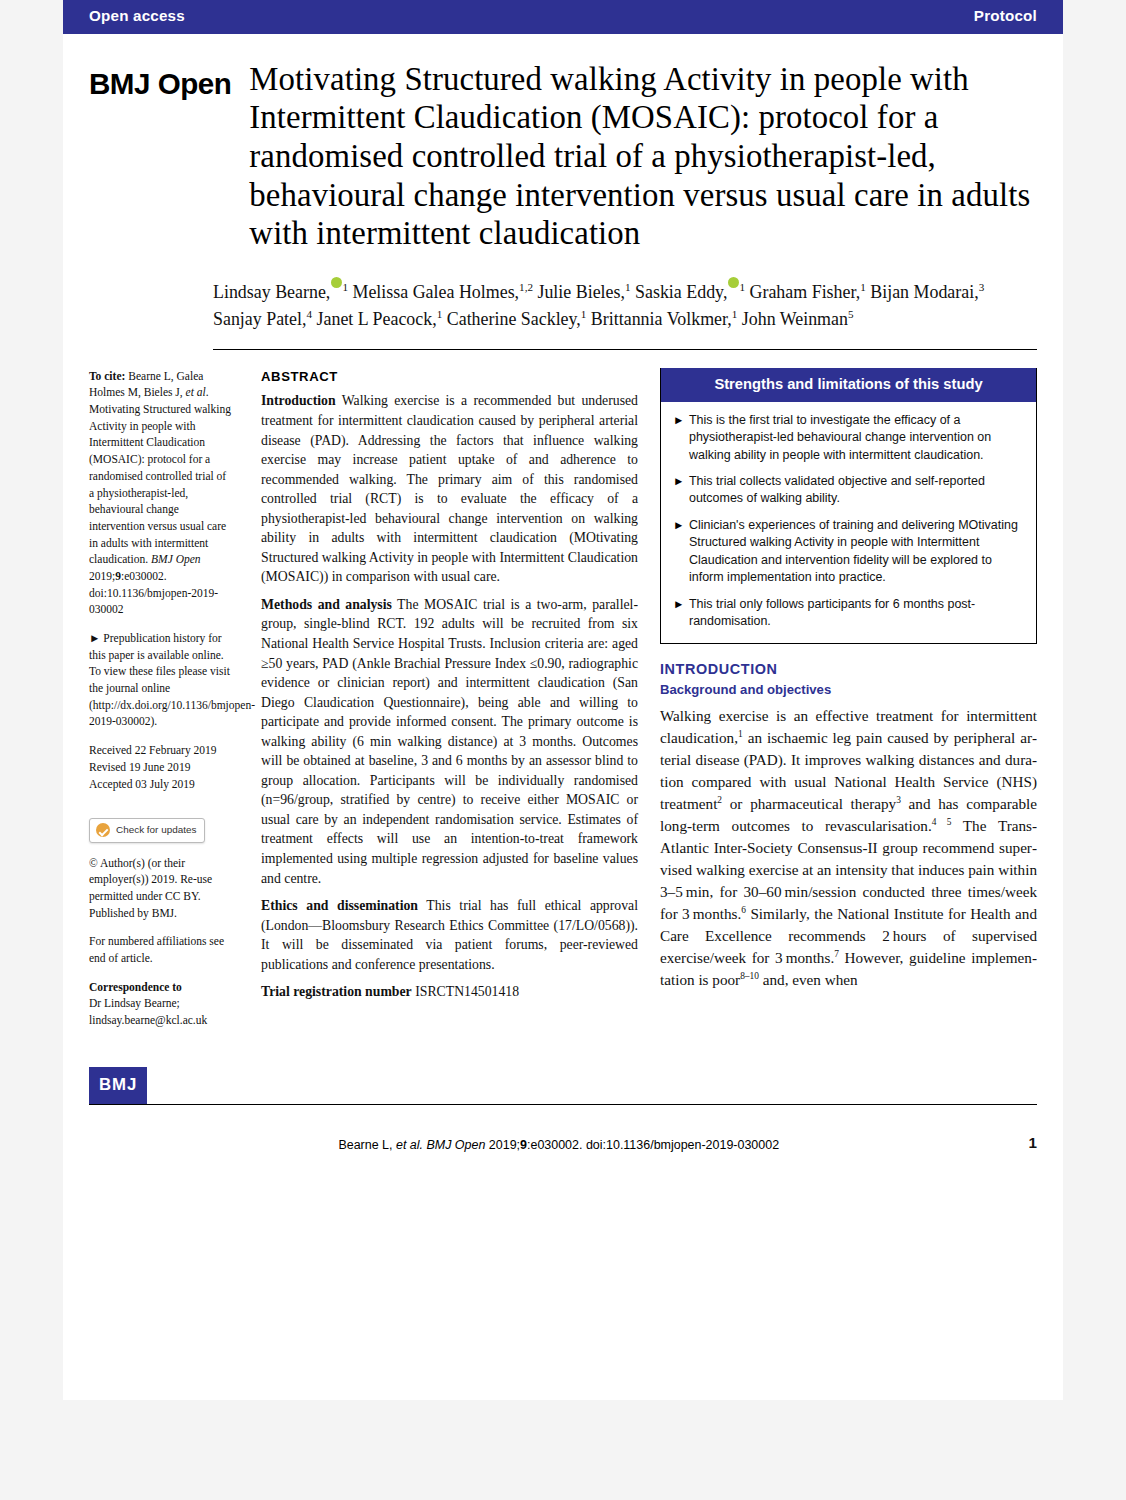Open access
Protocol
BMJ Open
Motivating Structured walking Activity in people with Intermittent Claudication (MOSAIC): protocol for a randomised controlled trial of a physiotherapist-led, behavioural change intervention versus usual care in adults with intermittent claudication
Lindsay Bearne,1 Melissa Galea Holmes,1,2 Julie Bieles,1 Saskia Eddy,1 Graham Fisher,1 Bijan Modarai,3 Sanjay Patel,4 Janet L Peacock,1 Catherine Sackley,1 Brittannia Volkmer,1 John Weinman5
To cite: Bearne L, Galea Holmes M, Bieles J, et al. Motivating Structured walking Activity in people with Intermittent Claudication (MOSAIC): protocol for a randomised controlled trial of a physiotherapist-led, behavioural change intervention versus usual care in adults with intermittent claudication. BMJ Open 2019;9:e030002. doi:10.1136/bmjopen-2019-030002
► Prepublication history for this paper is available online. To view these files please visit the journal online (http://dx.doi.org/10.1136/bmjopen-2019-030002).
Received 22 February 2019
Revised 19 June 2019
Accepted 03 July 2019
Check for updates
© Author(s) (or their employer(s)) 2019. Re-use permitted under CC BY. Published by BMJ.
For numbered affiliations see end of article.
Correspondence to
Dr Lindsay Bearne;
lindsay.bearne@kcl.ac.uk
BMJ
Abstract
Introduction Walking exercise is a recommended but underused treatment for intermittent claudication caused by peripheral arterial disease (PAD). Addressing the factors that influence walking exercise may increase patient uptake of and adherence to recommended walking. The primary aim of this randomised controlled trial (RCT) is to evaluate the efficacy of a physiotherapist-led behavioural change intervention on walking ability in adults with intermittent claudication (MOtivating Structured walking Activity in people with Intermittent Claudication (MOSAIC)) in comparison with usual care.
Methods and analysis The MOSAIC trial is a two-arm, parallel-group, single-blind RCT. 192 adults will be recruited from six National Health Service Hospital Trusts. Inclusion criteria are: aged ≥50 years, PAD (Ankle Brachial Pressure Index ≤0.90, radiographic evidence or clinician report) and intermittent claudication (San Diego Claudication Questionnaire), being able and willing to participate and provide informed consent. The primary outcome is walking ability (6 min walking distance) at 3 months. Outcomes will be obtained at baseline, 3 and 6 months by an assessor blind to group allocation. Participants will be individually randomised (n=96/group, stratified by centre) to receive either MOSAIC or usual care by an independent randomisation service. Estimates of treatment effects will use an intention-to-treat framework implemented using multiple regression adjusted for baseline values and centre.
Ethics and dissemination This trial has full ethical approval (London—Bloomsbury Research Ethics Committee (17/LO/0568)). It will be disseminated via patient forums, peer-reviewed publications and conference presentations.
Trial registration number ISRCTN14501418
Strengths and limitations of this study
This is the first trial to investigate the efficacy of a physiotherapist-led behavioural change intervention on walking ability in people with intermittent claudication.
This trial collects validated objective and self-reported outcomes of walking ability.
Clinician's experiences of training and delivering MOtivating Structured walking Activity in people with Intermittent Claudication and intervention fidelity will be explored to inform implementation into practice.
This trial only follows participants for 6 months post-randomisation.
Introduction
Background and objectives
Walking exercise is an effective treatment for intermittent claudication,1 an ischaemic leg pain caused by peripheral arterial disease (PAD). It improves walking distances and duration compared with usual National Health Service (NHS) treatment2 or pharmaceutical therapy3 and has comparable long-term outcomes to revascularisation.4 5 The Trans-Atlantic Inter-Society Consensus-II group recommend supervised walking exercise at an intensity that induces pain within 3–5 min, for 30–60 min/session conducted three times/week for 3 months.6 Similarly, the National Institute for Health and Care Excellence recommends 2 hours of supervised exercise/week for 3 months.7 However, guideline implementation is poor8–10 and, even when
Bearne L, et al. BMJ Open 2019;9:e030002. doi:10.1136/bmjopen-2019-030002
1